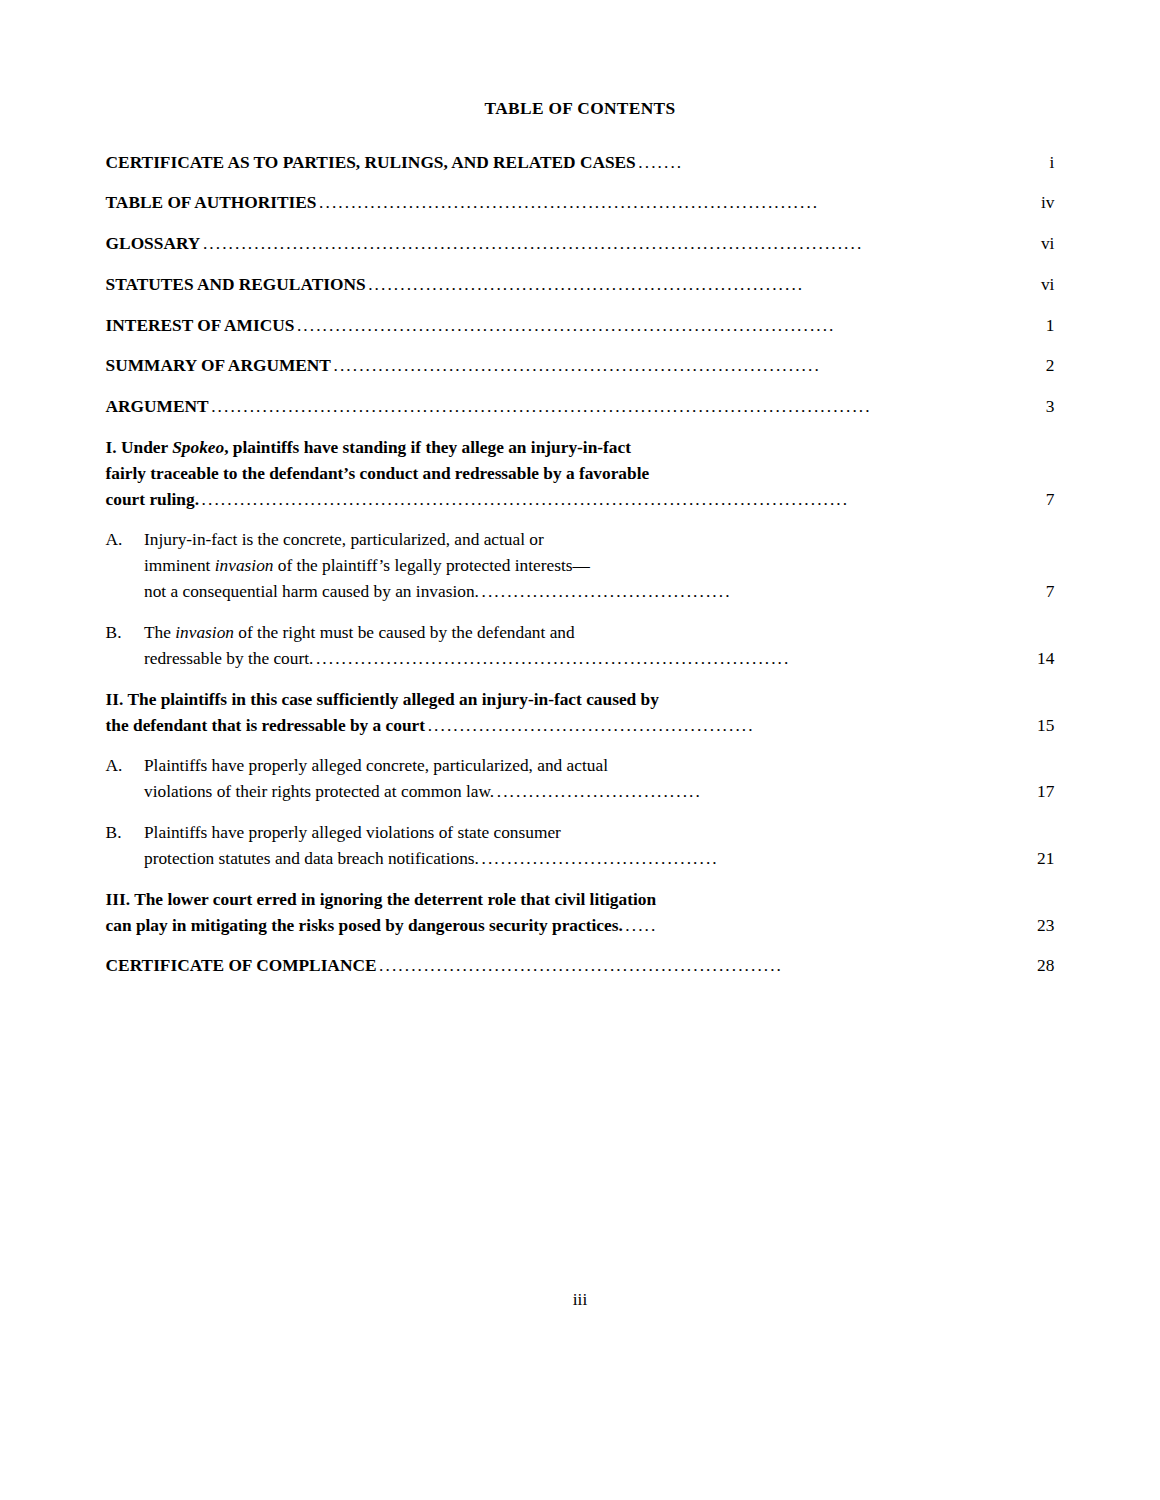TABLE OF CONTENTS
CERTIFICATE AS TO PARTIES, RULINGS, AND RELATED CASES ....... i
TABLE OF AUTHORITIES .............................................................................. iv
GLOSSARY ....................................................................................................... vi
STATUTES AND REGULATIONS .................................................................... vi
INTEREST OF AMICUS .................................................................................... 1
SUMMARY OF ARGUMENT ............................................................................ 2
ARGUMENT ....................................................................................................... 3
I. Under Spokeo, plaintiffs have standing if they allege an injury-in-fact
fairly traceable to the defendant’s conduct and redressable by a favorable
court ruling. ..................................................................................................... 7
A.
Injury-in-fact is the concrete, particularized, and actual or
imminent invasion of the plaintiff’s legally protected interests—
not a consequential harm caused by an invasion. ....................................... 7
B.
The invasion of the right must be caused by the defendant and
redressable by the court. .......................................................................... 14
II. The plaintiffs in this case sufficiently alleged an injury-in-fact caused by
the defendant that is redressable by a court ................................................... 15
A.
Plaintiffs have properly alleged concrete, particularized, and actual
violations of their rights protected at common law. ................................ 17
B.
Plaintiffs have properly alleged violations of state consumer
protection statutes and data breach notifications. ..................................... 21
III. The lower court erred in ignoring the deterrent role that civil litigation
can play in mitigating the risks posed by dangerous security practices. ..... 23
CERTIFICATE OF COMPLIANCE ............................................................... 28
iii